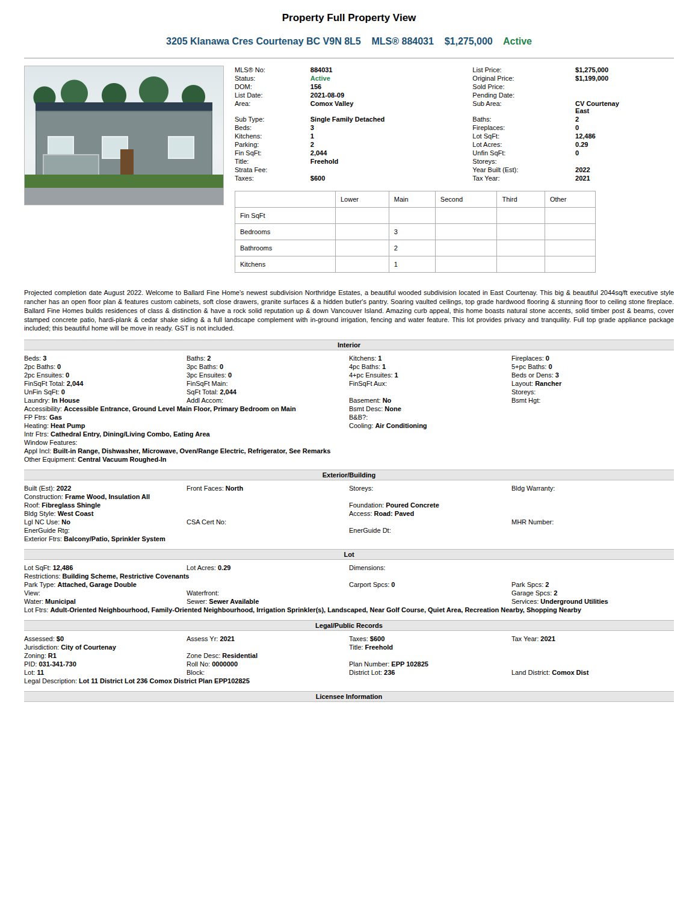Property Full Property View
3205 Klanawa Cres Courtenay BC V9N 8L5 MLS® 884031 $1,275,000 Active
| MLS® No: | 884031 | List Price: | $1,275,000 |
| Status: | Active | Original Price: | $1,199,000 |
| DOM: | 156 | Sold Price: | |
| List Date: | 2021-08-09 | Pending Date: | |
| Area: | Comox Valley | Sub Area: | CV Courtenay East |
| Sub Type: | Single Family Detached | Baths: | 2 |
| Beds: | 3 | Fireplaces: | 0 |
| Kitchens: | 1 | Lot SqFt: | 12,486 |
| Parking: | 2 | Lot Acres: | 0.29 |
| Fin SqFt: | 2,044 | Unfin SqFt: | 0 |
| Title: | Freehold | Storeys: | |
| Strata Fee: | | Year Built (Est): | 2022 |
| Taxes: | $600 | Tax Year: | 2021 |
| | Lower | Main | Second | Third | Other |
| --- | --- | --- | --- | --- | --- |
| Fin SqFt | | | | | |
| Bedrooms | | 3 | | | |
| Bathrooms | | 2 | | | |
| Kitchens | | 1 | | | |
Projected completion date August 2022. Welcome to Ballard Fine Home's newest subdivision Northridge Estates, a beautiful wooded subdivision located in East Courtenay. This big & beautiful 2044sq/ft executive style rancher has an open floor plan & features custom cabinets, soft close drawers, granite surfaces & a hidden butler's pantry. Soaring vaulted ceilings, top grade hardwood flooring & stunning floor to ceiling stone fireplace. Ballard Fine Homes builds residences of class & distinction & have a rock solid reputation up & down Vancouver Island. Amazing curb appeal, this home boasts natural stone accents, solid timber post & beams, cover stamped concrete patio, hardi-plank & cedar shake siding & a full landscape complement with in-ground irrigation, fencing and water feature. This lot provides privacy and tranquility. Full top grade appliance package included; this beautiful home will be move in ready. GST is not included.
Interior
| Beds: 3 | Baths: 2 | Kitchens: 1 | Fireplaces: 0 |
| 2pc Baths: 0 | 3pc Baths: 0 | 4pc Baths: 1 | 5+pc Baths: 0 |
| 2pc Ensuites: 0 | 3pc Ensuites: 0 | 4+pc Ensuites: 1 | Beds or Dens: 3 |
| FinSqFt Total: 2,044 | FinSqFt Main: | FinSqFt Aux: | Layout: Rancher |
| UnFin SqFt: 0 | SqFt Total: 2,044 | | Storeys: |
| Laundry: In House | Addl Accom: | Basement: No | Bsmt Hgt: |
| Accessibility: Accessible Entrance, Ground Level Main Floor, Primary Bedroom on Main | Bsmt Desc: None | |
| FP Ftrs: Gas | | B&B?: | |
| Heating: Heat Pump | | Cooling: Air Conditioning |
| Intr Ftrs: Cathedral Entry, Dining/Living Combo, Eating Area |
| Window Features: |
| Appl Incl: Built-in Range, Dishwasher, Microwave, Oven/Range Electric, Refrigerator, See Remarks |
| Other Equipment: Central Vacuum Roughed-In |
Exterior/Building
| Built (Est): 2022 | Front Faces: North | Storeys: | Bldg Warranty: |
| Construction: Frame Wood, Insulation All |
| Roof: Fibreglass Shingle | Foundation: Poured Concrete |
| Bldg Style: West Coast | | Access: Road: Paved | |
| Lgl NC Use: No | CSA Cert No: | | MHR Number: |
| EnerGuide Rtg: | | EnerGuide Dt: | |
| Exterior Ftrs: Balcony/Patio, Sprinkler System |
Lot
| Lot SqFt: 12,486 | Lot Acres: 0.29 | Dimensions: |
| Restrictions: Building Scheme, Restrictive Covenants |
| Park Type: Attached, Garage Double | Carport Spcs: 0 | Park Spcs: 2 |
| View: | Waterfront: | | Garage Spcs: 2 |
| Water: Municipal | Sewer: Sewer Available | Services: Underground Utilities |
| Lot Ftrs: Adult-Oriented Neighbourhood, Family-Oriented Neighbourhood, Irrigation Sprinkler(s), Landscaped, Near Golf Course, Quiet Area, Recreation Nearby, Shopping Nearby |
Legal/Public Records
| Assessed: $0 | Assess Yr: 2021 | Taxes: $600 | Tax Year: 2021 |
| Jurisdiction: City of Courtenay | Title: Freehold |
| Zoning: R1 | Zone Desc: Residential | | |
| PID: 031-341-730 | Roll No: 0000000 | Plan Number: EPP 102825 |
| Lot: 11 | Block: | District Lot: 236 | Land District: Comox Dist |
| Legal Description: Lot 11 District Lot 236 Comox District Plan EPP102825 |
Licensee Information